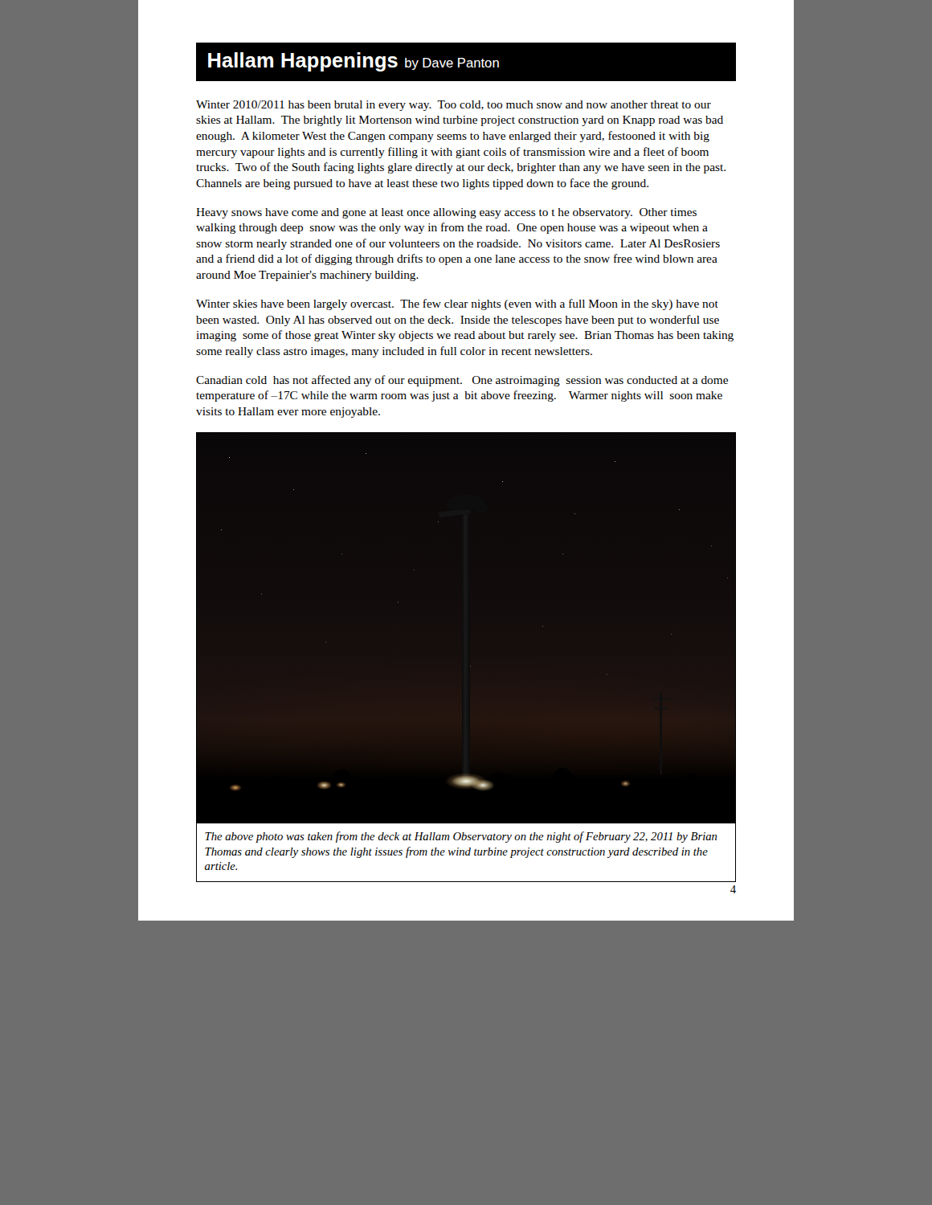Hallam Happenings by Dave Panton
Winter 2010/2011 has been brutal in every way. Too cold, too much snow and now another threat to our skies at Hallam. The brightly lit Mortenson wind turbine project construction yard on Knapp road was bad enough. A kilometer West the Cangen company seems to have enlarged their yard, festooned it with big mercury vapour lights and is currently filling it with giant coils of transmission wire and a fleet of boom trucks. Two of the South facing lights glare directly at our deck, brighter than any we have seen in the past. Channels are being pursued to have at least these two lights tipped down to face the ground.
Heavy snows have come and gone at least once allowing easy access to t he observatory. Other times walking through deep snow was the only way in from the road. One open house was a wipeout when a snow storm nearly stranded one of our volunteers on the roadside. No visitors came. Later Al DesRosiers and a friend did a lot of digging through drifts to open a one lane access to the snow free wind blown area around Moe Trepainier's machinery building.
Winter skies have been largely overcast. The few clear nights (even with a full Moon in the sky) have not been wasted. Only Al has observed out on the deck. Inside the telescopes have been put to wonderful use imaging some of those great Winter sky objects we read about but rarely see. Brian Thomas has been taking some really class astro images, many included in full color in recent newsletters.
Canadian cold has not affected any of our equipment. One astroimaging session was conducted at a dome temperature of –17C while the warm room was just a bit above freezing. Warmer nights will soon make visits to Hallam ever more enjoyable.
The above photo was taken from the deck at Hallam Observatory on the night of February 22, 2011 by Brian Thomas and clearly shows the light issues from the wind turbine project construction yard described in the article.
4